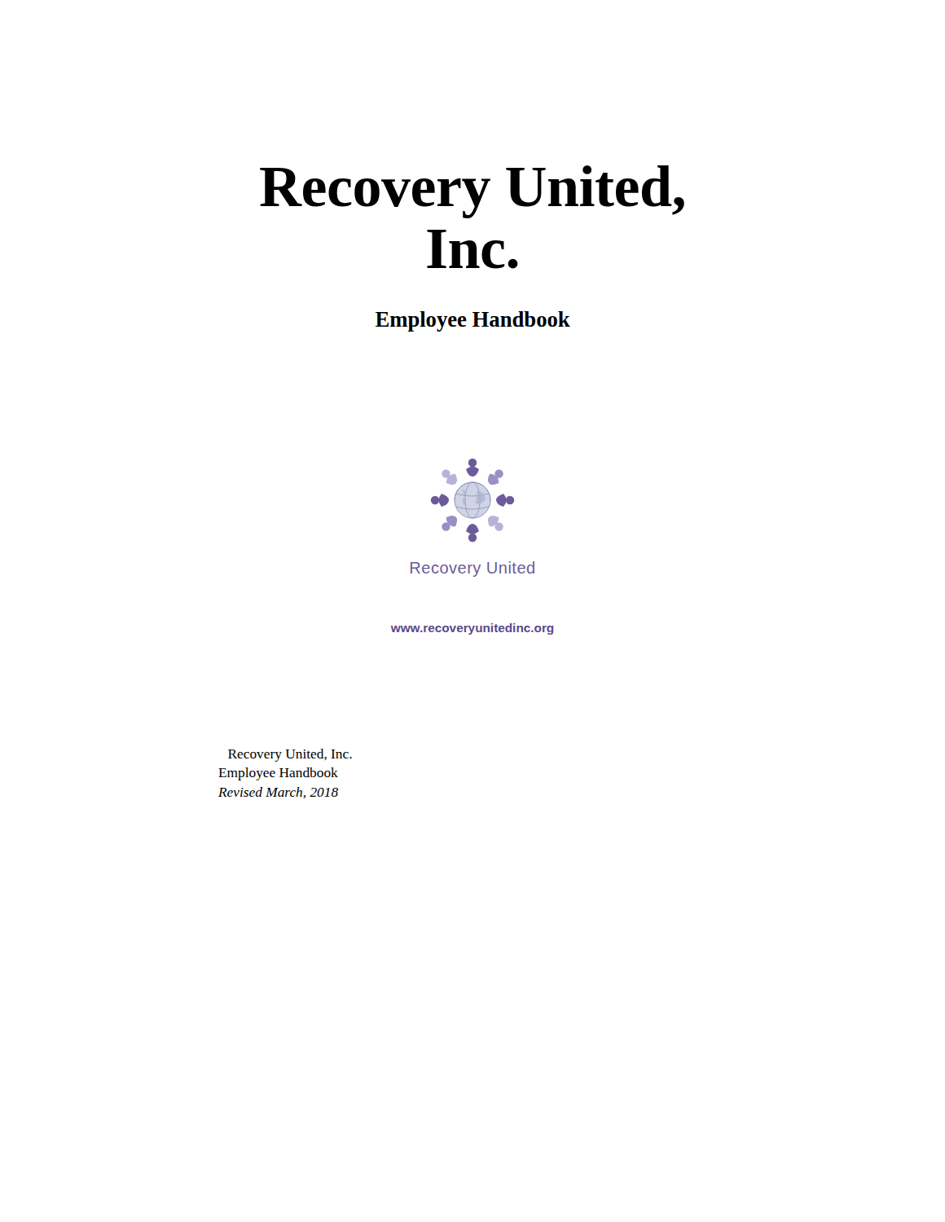Recovery United, Inc.
Employee Handbook
Recovery United
www.recoveryunitedinc.org
Recovery United, Inc.
Employee Handbook
Revised March, 2018